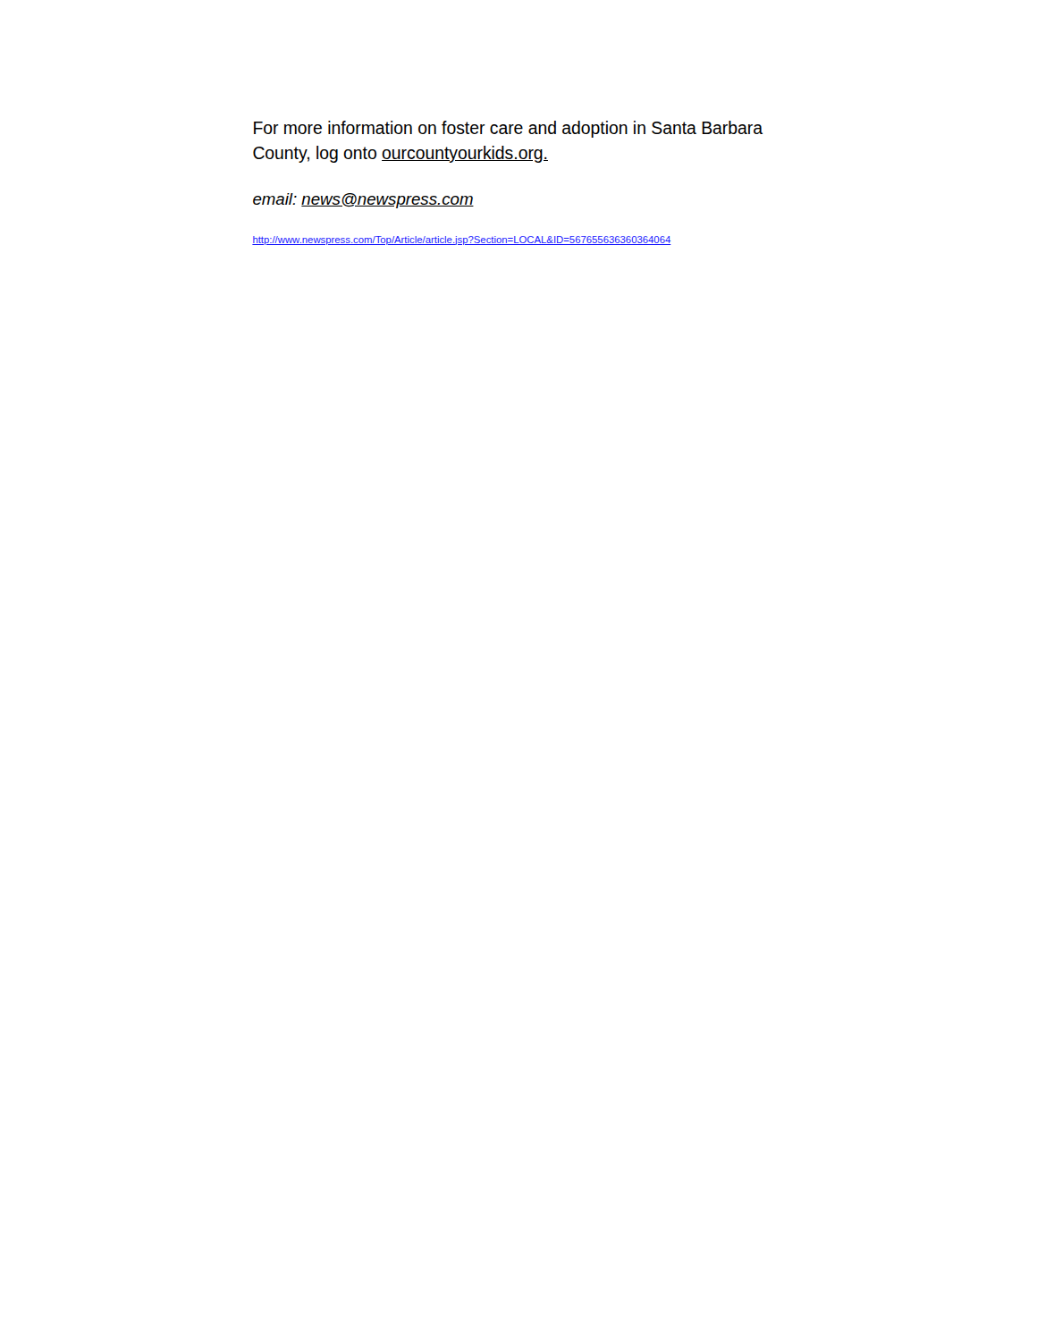For more information on foster care and adoption in Santa Barbara County, log onto ourcountyourkids.org.
email: news@newspress.com
http://www.newspress.com/Top/Article/article.jsp?Section=LOCAL&ID=567655636360364064